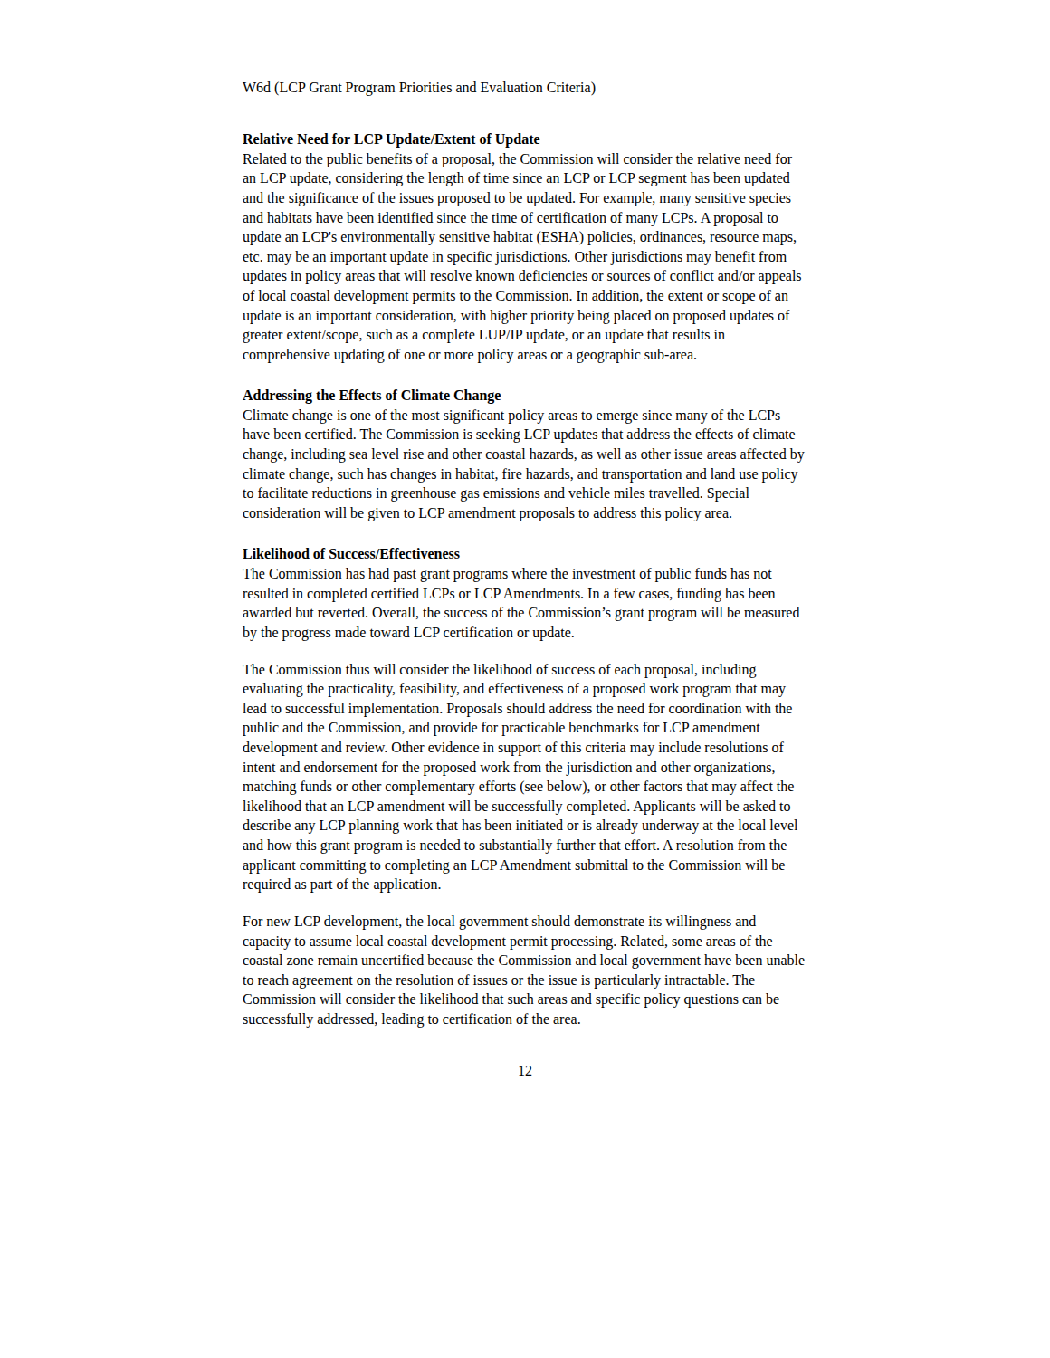W6d (LCP Grant Program Priorities and Evaluation Criteria)
Relative Need for LCP Update/Extent of Update
Related to the public benefits of a proposal, the Commission will consider the relative need for an LCP update, considering the length of time since an LCP or LCP segment has been updated and the significance of the issues proposed to be updated. For example, many sensitive species and habitats have been identified since the time of certification of many LCPs. A proposal to update an LCP's environmentally sensitive habitat (ESHA) policies, ordinances, resource maps, etc. may be an important update in specific jurisdictions. Other jurisdictions may benefit from updates in policy areas that will resolve known deficiencies or sources of conflict and/or appeals of local coastal development permits to the Commission. In addition, the extent or scope of an update is an important consideration, with higher priority being placed on proposed updates of greater extent/scope, such as a complete LUP/IP update, or an update that results in comprehensive updating of one or more policy areas or a geographic sub-area.
Addressing the Effects of Climate Change
Climate change is one of the most significant policy areas to emerge since many of the LCPs have been certified. The Commission is seeking LCP updates that address the effects of climate change, including sea level rise and other coastal hazards, as well as other issue areas affected by climate change, such has changes in habitat, fire hazards, and transportation and land use policy to facilitate reductions in greenhouse gas emissions and vehicle miles travelled. Special consideration will be given to LCP amendment proposals to address this policy area.
Likelihood of Success/Effectiveness
The Commission has had past grant programs where the investment of public funds has not resulted in completed certified LCPs or LCP Amendments. In a few cases, funding has been awarded but reverted. Overall, the success of the Commission’s grant program will be measured by the progress made toward LCP certification or update.
The Commission thus will consider the likelihood of success of each proposal, including evaluating the practicality, feasibility, and effectiveness of a proposed work program that may lead to successful implementation. Proposals should address the need for coordination with the public and the Commission, and provide for practicable benchmarks for LCP amendment development and review. Other evidence in support of this criteria may include resolutions of intent and endorsement for the proposed work from the jurisdiction and other organizations, matching funds or other complementary efforts (see below), or other factors that may affect the likelihood that an LCP amendment will be successfully completed. Applicants will be asked to describe any LCP planning work that has been initiated or is already underway at the local level and how this grant program is needed to substantially further that effort. A resolution from the applicant committing to completing an LCP Amendment submittal to the Commission will be required as part of the application.
For new LCP development, the local government should demonstrate its willingness and capacity to assume local coastal development permit processing. Related, some areas of the coastal zone remain uncertified because the Commission and local government have been unable to reach agreement on the resolution of issues or the issue is particularly intractable. The Commission will consider the likelihood that such areas and specific policy questions can be successfully addressed, leading to certification of the area.
12